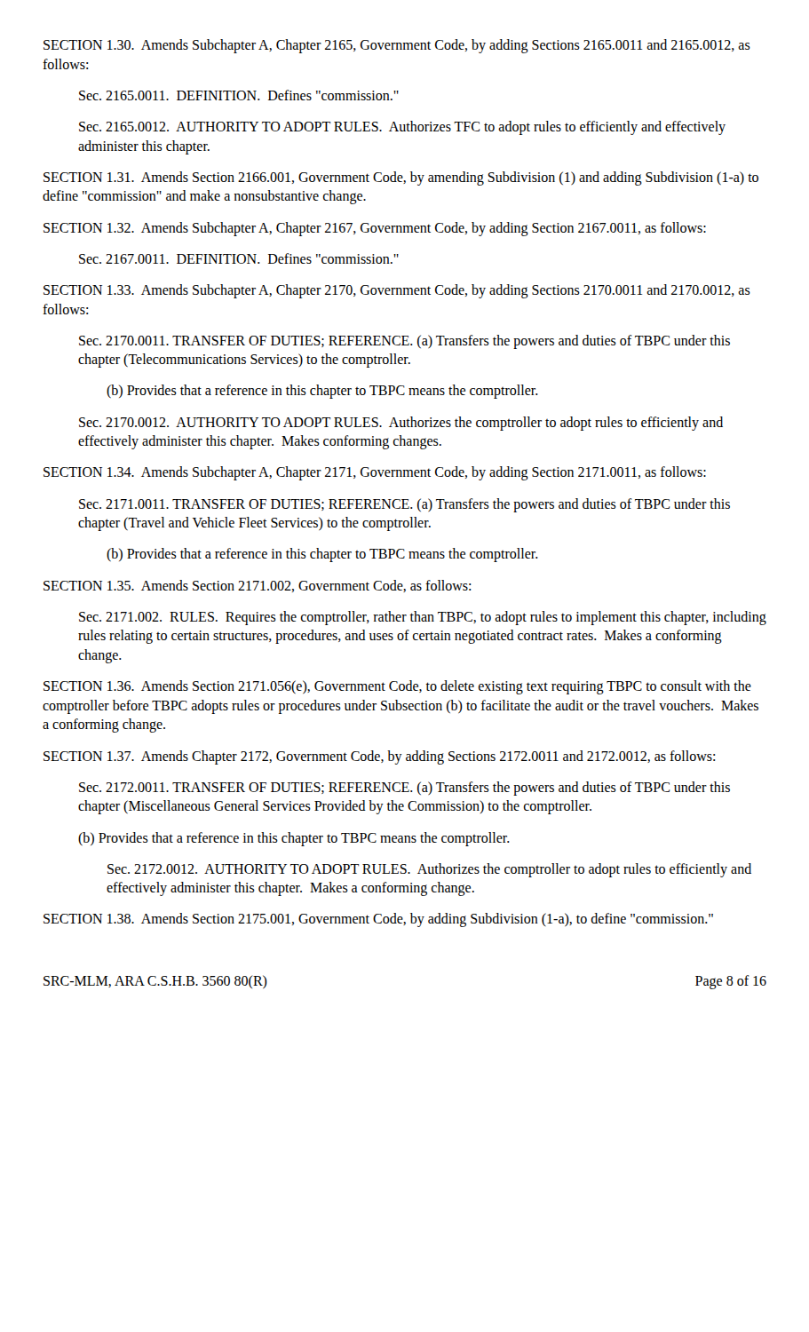SECTION 1.30. Amends Subchapter A, Chapter 2165, Government Code, by adding Sections 2165.0011 and 2165.0012, as follows:
Sec. 2165.0011. DEFINITION. Defines "commission."
Sec. 2165.0012. AUTHORITY TO ADOPT RULES. Authorizes TFC to adopt rules to efficiently and effectively administer this chapter.
SECTION 1.31. Amends Section 2166.001, Government Code, by amending Subdivision (1) and adding Subdivision (1-a) to define "commission" and make a nonsubstantive change.
SECTION 1.32. Amends Subchapter A, Chapter 2167, Government Code, by adding Section 2167.0011, as follows:
Sec. 2167.0011. DEFINITION. Defines "commission."
SECTION 1.33. Amends Subchapter A, Chapter 2170, Government Code, by adding Sections 2170.0011 and 2170.0012, as follows:
Sec. 2170.0011. TRANSFER OF DUTIES; REFERENCE. (a) Transfers the powers and duties of TBPC under this chapter (Telecommunications Services) to the comptroller.
(b) Provides that a reference in this chapter to TBPC means the comptroller.
Sec. 2170.0012. AUTHORITY TO ADOPT RULES. Authorizes the comptroller to adopt rules to efficiently and effectively administer this chapter. Makes conforming changes.
SECTION 1.34. Amends Subchapter A, Chapter 2171, Government Code, by adding Section 2171.0011, as follows:
Sec. 2171.0011. TRANSFER OF DUTIES; REFERENCE. (a) Transfers the powers and duties of TBPC under this chapter (Travel and Vehicle Fleet Services) to the comptroller.
(b) Provides that a reference in this chapter to TBPC means the comptroller.
SECTION 1.35. Amends Section 2171.002, Government Code, as follows:
Sec. 2171.002. RULES. Requires the comptroller, rather than TBPC, to adopt rules to implement this chapter, including rules relating to certain structures, procedures, and uses of certain negotiated contract rates. Makes a conforming change.
SECTION 1.36. Amends Section 2171.056(e), Government Code, to delete existing text requiring TBPC to consult with the comptroller before TBPC adopts rules or procedures under Subsection (b) to facilitate the audit or the travel vouchers. Makes a conforming change.
SECTION 1.37. Amends Chapter 2172, Government Code, by adding Sections 2172.0011 and 2172.0012, as follows:
Sec. 2172.0011. TRANSFER OF DUTIES; REFERENCE. (a) Transfers the powers and duties of TBPC under this chapter (Miscellaneous General Services Provided by the Commission) to the comptroller.
(b) Provides that a reference in this chapter to TBPC means the comptroller.
Sec. 2172.0012. AUTHORITY TO ADOPT RULES. Authorizes the comptroller to adopt rules to efficiently and effectively administer this chapter. Makes a conforming change.
SECTION 1.38. Amends Section 2175.001, Government Code, by adding Subdivision (1-a), to define "commission."
SRC-MLM, ARA C.S.H.B. 3560 80(R) Page 8 of 16